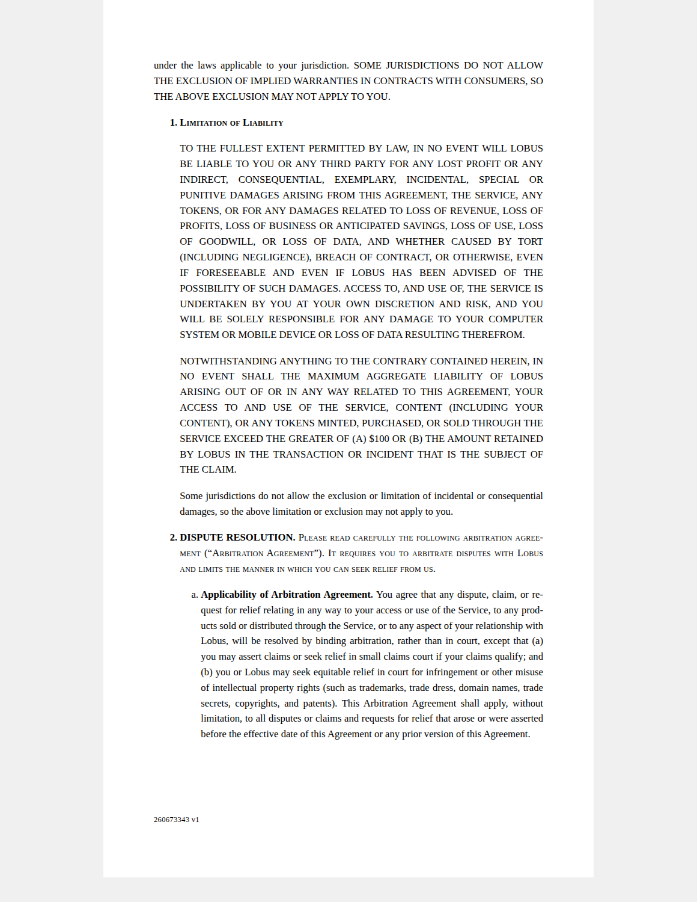under the laws applicable to your jurisdiction. Some jurisdictions do not allow the exclusion of implied warranties in contracts with consumers, so the above exclusion may not apply to you.
Limitation of Liability
To the fullest extent permitted by law, in no event will Lobus be liable to you or any third party for any lost profit or any indirect, consequential, exemplary, incidental, special or punitive damages arising from this Agreement, the Service, any Tokens, or for any damages related to loss of revenue, loss of profits, loss of business or anticipated savings, loss of use, loss of goodwill, or loss of data, and whether caused by tort (including negligence), breach of contract, or otherwise, even if foreseeable and even if Lobus has been advised of the possibility of such damages. Access to, and use of, the Service is undertaken by you at your own discretion and risk, and you will be solely responsible for any damage to your computer system or mobile device or loss of data resulting therefrom.
Notwithstanding anything to the contrary contained herein, in no event shall the maximum aggregate liability of Lobus arising out of or in any way related to this Agreement, your access to and use of the Service, Content (including Your Content), or any Tokens minted, purchased, or sold through the Service exceed the greater of (a) $100 or (b) the amount retained by Lobus in the transaction or incident that is the subject of the claim.
Some jurisdictions do not allow the exclusion or limitation of incidental or consequential damages, so the above limitation or exclusion may not apply to you.
DISPUTE RESOLUTION. Please read carefully the following arbitration agreement (“Arbitration Agreement”). It requires you to arbitrate disputes with Lobus and limits the manner in which you can seek relief from us.
Applicability of Arbitration Agreement. You agree that any dispute, claim, or request for relief relating in any way to your access or use of the Service, to any products sold or distributed through the Service, or to any aspect of your relationship with Lobus, will be resolved by binding arbitration, rather than in court, except that (a) you may assert claims or seek relief in small claims court if your claims qualify; and (b) you or Lobus may seek equitable relief in court for infringement or other misuse of intellectual property rights (such as trademarks, trade dress, domain names, trade secrets, copyrights, and patents). This Arbitration Agreement shall apply, without limitation, to all disputes or claims and requests for relief that arose or were asserted before the effective date of this Agreement or any prior version of this Agreement.
260673343 v1